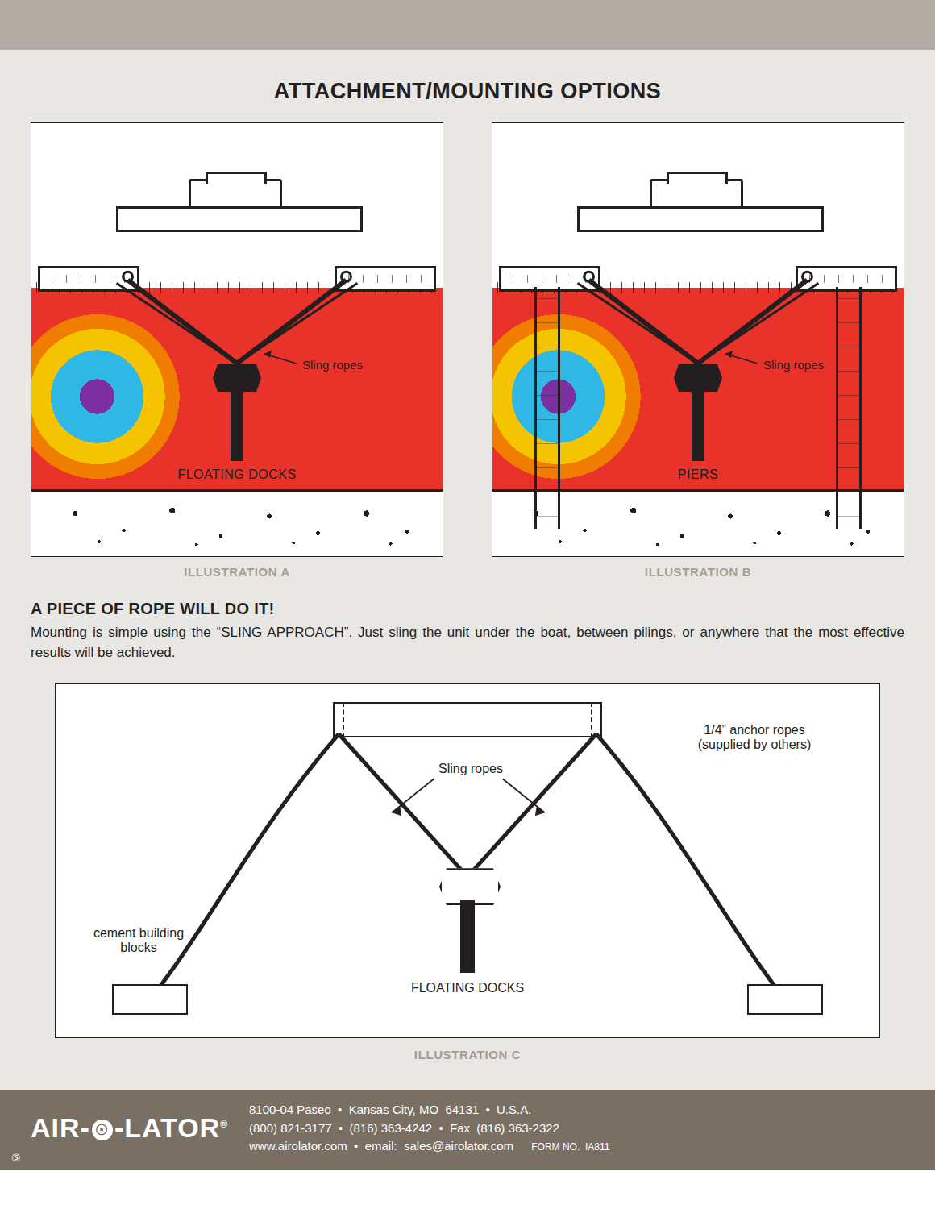ATTACHMENT/MOUNTING OPTIONS
Sling ropes
FLOATING DOCKS
ILLUSTRATION A
Sling ropes
PIERS
ILLUSTRATION B
A PIECE OF ROPE WILL DO IT!
Mounting is simple using the “SLING APPROACH”. Just sling the unit under the boat, between pilings, or anywhere that the most effective results will be achieved.
Sling ropes
1/4” anchor ropes
(supplied by others)
cement building
blocks
FLOATING DOCKS
ILLUSTRATION C
⑤
AIR-☉-LATOR®
8100-04 Paseo • Kansas City, MO 64131 • U.S.A.
(800) 821-3177 • (816) 363-4242 • Fax (816) 363-2322
www.airolator.com • email: sales@airolator.com FORM NO. IA811